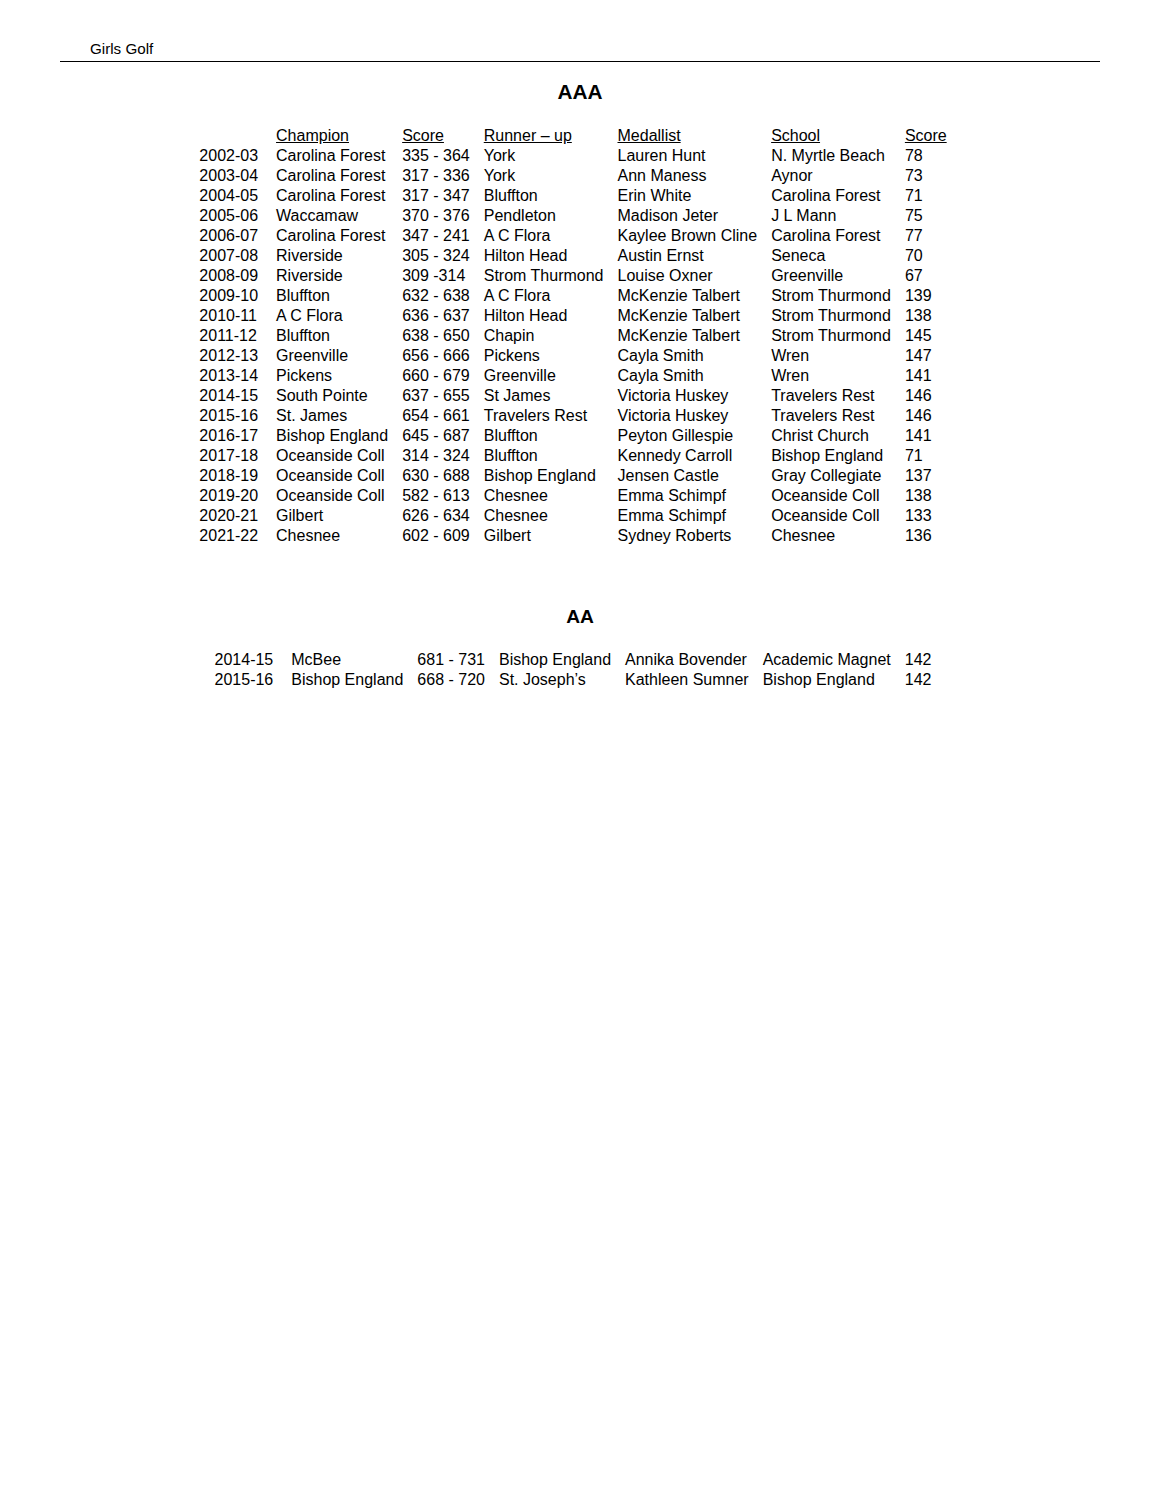Girls Golf
AAA
| | Champion | Score | Runner – up | Medallist | School | Score |
| --- | --- | --- | --- | --- | --- | --- |
| 2002-03 | Carolina Forest | 335 - 364 | York | Lauren Hunt | N. Myrtle Beach | 78 |
| 2003-04 | Carolina Forest | 317 - 336 | York | Ann Maness | Aynor | 73 |
| 2004-05 | Carolina Forest | 317 - 347 | Bluffton | Erin White | Carolina Forest | 71 |
| 2005-06 | Waccamaw | 370 - 376 | Pendleton | Madison Jeter | J L Mann | 75 |
| 2006-07 | Carolina Forest | 347 - 241 | A C Flora | Kaylee Brown Cline | Carolina Forest | 77 |
| 2007-08 | Riverside | 305 - 324 | Hilton Head | Austin Ernst | Seneca | 70 |
| 2008-09 | Riverside | 309 -314 | Strom Thurmond | Louise Oxner | Greenville | 67 |
| 2009-10 | Bluffton | 632 - 638 | A C Flora | McKenzie Talbert | Strom Thurmond | 139 |
| 2010-11 | A C Flora | 636 - 637 | Hilton Head | McKenzie Talbert | Strom Thurmond | 138 |
| 2011-12 | Bluffton | 638 - 650 | Chapin | McKenzie Talbert | Strom Thurmond | 145 |
| 2012-13 | Greenville | 656 - 666 | Pickens | Cayla Smith | Wren | 147 |
| 2013-14 | Pickens | 660 - 679 | Greenville | Cayla Smith | Wren | 141 |
| 2014-15 | South Pointe | 637 - 655 | St James | Victoria Huskey | Travelers Rest | 146 |
| 2015-16 | St. James | 654 - 661 | Travelers Rest | Victoria Huskey | Travelers Rest | 146 |
| 2016-17 | Bishop England | 645 - 687 | Bluffton | Peyton Gillespie | Christ Church | 141 |
| 2017-18 | Oceanside Coll | 314 - 324 | Bluffton | Kennedy Carroll | Bishop England | 71 |
| 2018-19 | Oceanside Coll | 630 - 688 | Bishop England | Jensen Castle | Gray Collegiate | 137 |
| 2019-20 | Oceanside Coll | 582 - 613 | Chesnee | Emma Schimpf | Oceanside Coll | 138 |
| 2020-21 | Gilbert | 626 - 634 | Chesnee | Emma Schimpf | Oceanside Coll | 133 |
| 2021-22 | Chesnee | 602 - 609 | Gilbert | Sydney Roberts | Chesnee | 136 |
AA
| 2014-15 | McBee | 681 - 731 | Bishop England | Annika Bovender | Academic Magnet | 142 |
| 2015-16 | Bishop England | 668 - 720 | St. Joseph’s | Kathleen Sumner | Bishop England | 142 |